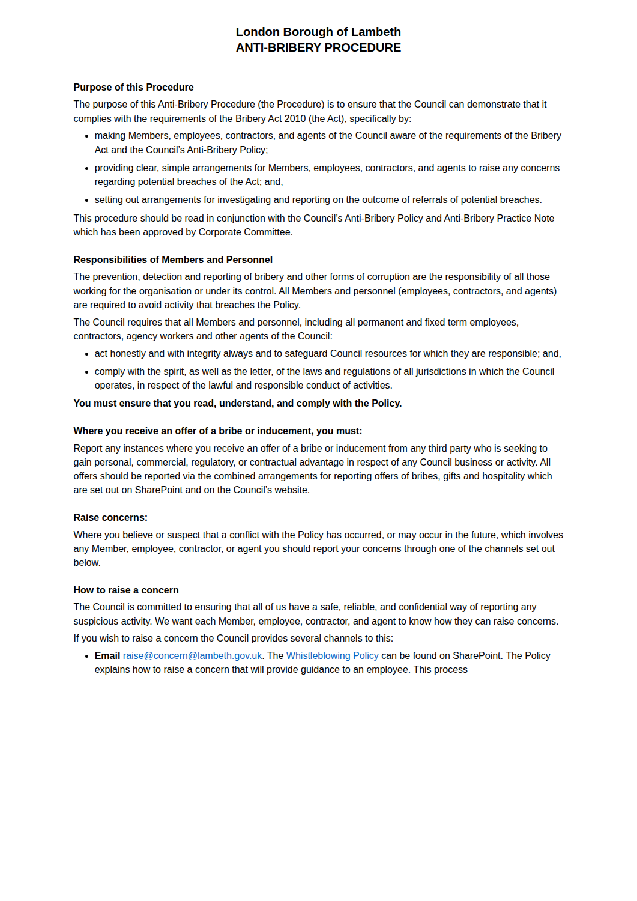London Borough of Lambeth
ANTI-BRIBERY PROCEDURE
Purpose of this Procedure
The purpose of this Anti-Bribery Procedure (the Procedure) is to ensure that the Council can demonstrate that it complies with the requirements of the Bribery Act 2010 (the Act), specifically by:
making Members, employees, contractors, and agents of the Council aware of the requirements of the Bribery Act and the Council’s Anti-Bribery Policy;
providing clear, simple arrangements for Members, employees, contractors, and agents to raise any concerns regarding potential breaches of the Act; and,
setting out arrangements for investigating and reporting on the outcome of referrals of potential breaches.
This procedure should be read in conjunction with the Council’s Anti-Bribery Policy and Anti-Bribery Practice Note which has been approved by Corporate Committee.
Responsibilities of Members and Personnel
The prevention, detection and reporting of bribery and other forms of corruption are the responsibility of all those working for the organisation or under its control. All Members and personnel (employees, contractors, and agents) are required to avoid activity that breaches the Policy.
The Council requires that all Members and personnel, including all permanent and fixed term employees, contractors, agency workers and other agents of the Council:
act honestly and with integrity always and to safeguard Council resources for which they are responsible; and,
comply with the spirit, as well as the letter, of the laws and regulations of all jurisdictions in which the Council operates, in respect of the lawful and responsible conduct of activities.
You must ensure that you read, understand, and comply with the Policy.
Where you receive an offer of a bribe or inducement, you must:
Report any instances where you receive an offer of a bribe or inducement from any third party who is seeking to gain personal, commercial, regulatory, or contractual advantage in respect of any Council business or activity. All offers should be reported via the combined arrangements for reporting offers of bribes, gifts and hospitality which are set out on SharePoint and on the Council’s website.
Raise concerns:
Where you believe or suspect that a conflict with the Policy has occurred, or may occur in the future, which involves any Member, employee, contractor, or agent you should report your concerns through one of the channels set out below.
How to raise a concern
The Council is committed to ensuring that all of us have a safe, reliable, and confidential way of reporting any suspicious activity. We want each Member, employee, contractor, and agent to know how they can raise concerns.
If you wish to raise a concern the Council provides several channels to this:
Email raise@concern@lambeth.gov.uk. The Whistleblowing Policy can be found on SharePoint. The Policy explains how to raise a concern that will provide guidance to an employee. This process